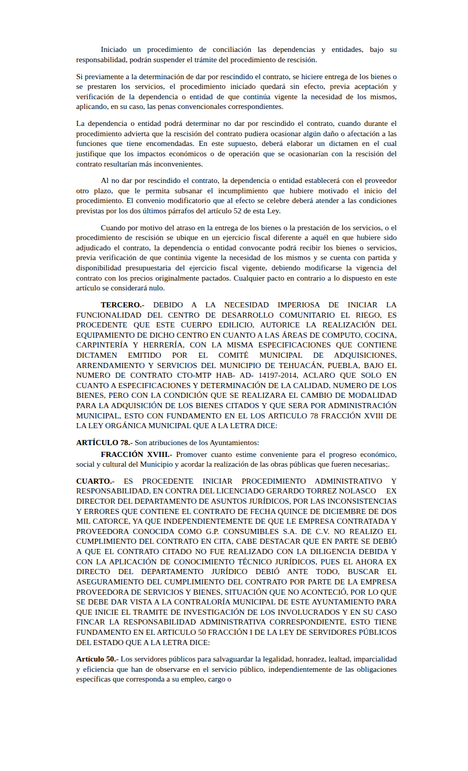Iniciado un procedimiento de conciliación las dependencias y entidades, bajo su responsabilidad, podrán suspender el trámite del procedimiento de rescisión.
Si previamente a la determinación de dar por rescindido el contrato, se hiciere entrega de los bienes o se prestaren los servicios, el procedimiento iniciado quedará sin efecto, previa aceptación y verificación de la dependencia o entidad de que continúa vigente la necesidad de los mismos, aplicando, en su caso, las penas convencionales correspondientes.
La dependencia o entidad podrá determinar no dar por rescindido el contrato, cuando durante el procedimiento advierta que la rescisión del contrato pudiera ocasionar algún daño o afectación a las funciones que tiene encomendadas. En este supuesto, deberá elaborar un dictamen en el cual justifique que los impactos económicos o de operación que se ocasionarían con la rescisión del contrato resultarían más inconvenientes.
Al no dar por rescindido el contrato, la dependencia o entidad establecerá con el proveedor otro plazo, que le permita subsanar el incumplimiento que hubiere motivado el inicio del procedimiento. El convenio modificatorio que al efecto se celebre deberá atender a las condiciones previstas por los dos últimos párrafos del artículo 52 de esta Ley.
Cuando por motivo del atraso en la entrega de los bienes o la prestación de los servicios, o el procedimiento de rescisión se ubique en un ejercicio fiscal diferente a aquél en que hubiere sido adjudicado el contrato, la dependencia o entidad convocante podrá recibir los bienes o servicios, previa verificación de que continúa vigente la necesidad de los mismos y se cuenta con partida y disponibilidad presupuestaria del ejercicio fiscal vigente, debiendo modificarse la vigencia del contrato con los precios originalmente pactados. Cualquier pacto en contrario a lo dispuesto en este artículo se considerará nulo.
TERCERO.- DEBIDO A LA NECESIDAD IMPERIOSA DE INICIAR LA FUNCIONALIDAD DEL CENTRO DE DESARROLLO COMUNITARIO EL RIEGO, ES PROCEDENTE QUE ESTE CUERPO EDILICIO, AUTORICE LA REALIZACIÓN DEL EQUIPAMIENTO DE DICHO CENTRO EN CUANTO A LAS ÁREAS DE COMPUTO, COCINA, CARPINTERÍA Y HERRERÍA, CON LA MISMA ESPECIFICACIONES QUE CONTIENE DICTAMEN EMITIDO POR EL COMITÉ MUNICIPAL DE ADQUISICIONES, ARRENDAMIENTO Y SERVICIOS DEL MUNICIPIO DE TEHUACÁN, PUEBLA, BAJO EL NUMERO DE CONTRATO CTO-MTP HAB- AD- 14197-2014, ACLARO QUE SOLO EN CUANTO A ESPECIFICACIONES Y DETERMINACIÓN DE LA CALIDAD, NUMERO DE LOS BIENES, PERO CON LA CONDICIÓN QUE SE REALIZARA EL CAMBIO DE MODALIDAD PARA LA ADQUISICIÓN DE LOS BIENES CITADOS Y QUE SERA POR ADMINISTRACIÓN MUNICIPAL, ESTO CON FUNDAMENTO EN EL LOS ARTICULO 78 FRACCIÓN XVIII DE LA LEY ORGÁNICA MUNICIPAL QUE A LA LETRA DICE:
ARTÍCULO 78.- Son atribuciones de los Ayuntamientos:
FRACCIÓN XVIII.- Promover cuanto estime conveniente para el progreso económico, social y cultural del Municipio y acordar la realización de las obras públicas que fueren necesarias;.
CUARTO.- ES PROCEDENTE INICIAR PROCEDIMIENTO ADMINISTRATIVO Y RESPONSABILIDAD, EN CONTRA DEL LICENCIADO GERARDO TORREZ NOLASCO EX DIRECTOR DEL DEPARTAMENTO DE ASUNTOS JURÍDICOS, POR LAS INCONSISTENCIAS Y ERRORES QUE CONTIENE EL CONTRATO DE FECHA QUINCE DE DICIEMBRE DE DOS MIL CATORCE, YA QUE INDEPENDIENTEMENTE DE QUE LE EMPRESA CONTRATADA Y PROVEEDORA CONOCIDA COMO G.P. CONSUMIBLES S.A. DE C.V. NO REALIZO EL CUMPLIMIENTO DEL CONTRATO EN CITA, CABE DESTACAR QUE EN PARTE SE DEBIÓ A QUE EL CONTRATO CITADO NO FUE REALIZADO CON LA DILIGENCIA DEBIDA Y CON LA APLICACIÓN DE CONOCIMIENTO TÉCNICO JURÍDICOS, PUES EL AHORA EX DIRECTO DEL DEPARTAMENTO JURÍDICO DEBIÓ ANTE TODO, BUSCAR EL ASEGURAMIENTO DEL CUMPLIMIENTO DEL CONTRATO POR PARTE DE LA EMPRESA PROVEEDORA DE SERVICIOS Y BIENES, SITUACIÓN QUE NO ACONTECIÓ, POR LO QUE SE DEBE DAR VISTA A LA CONTRALORÍA MUNICIPAL DE ESTE AYUNTAMIENTO PARA QUE INICIE EL TRAMITE DE INVESTIGACIÓN DE LOS INVOLUCRADOS Y EN SU CASO FINCAR LA RESPONSABILIDAD ADMINISTRATIVA CORRESPONDIENTE, ESTO TIENE FUNDAMENTO EN EL ARTICULO 50 FRACCIÓN I DE LA LEY DE SERVIDORES PÚBLICOS DEL ESTADO QUE A LA LETRA DICE:
Artículo 50.- Los servidores públicos para salvaguardar la legalidad, honradez, lealtad, imparcialidad y eficiencia que han de observarse en el servicio público, independientemente de las obligaciones específicas que corresponda a su empleo, cargo o